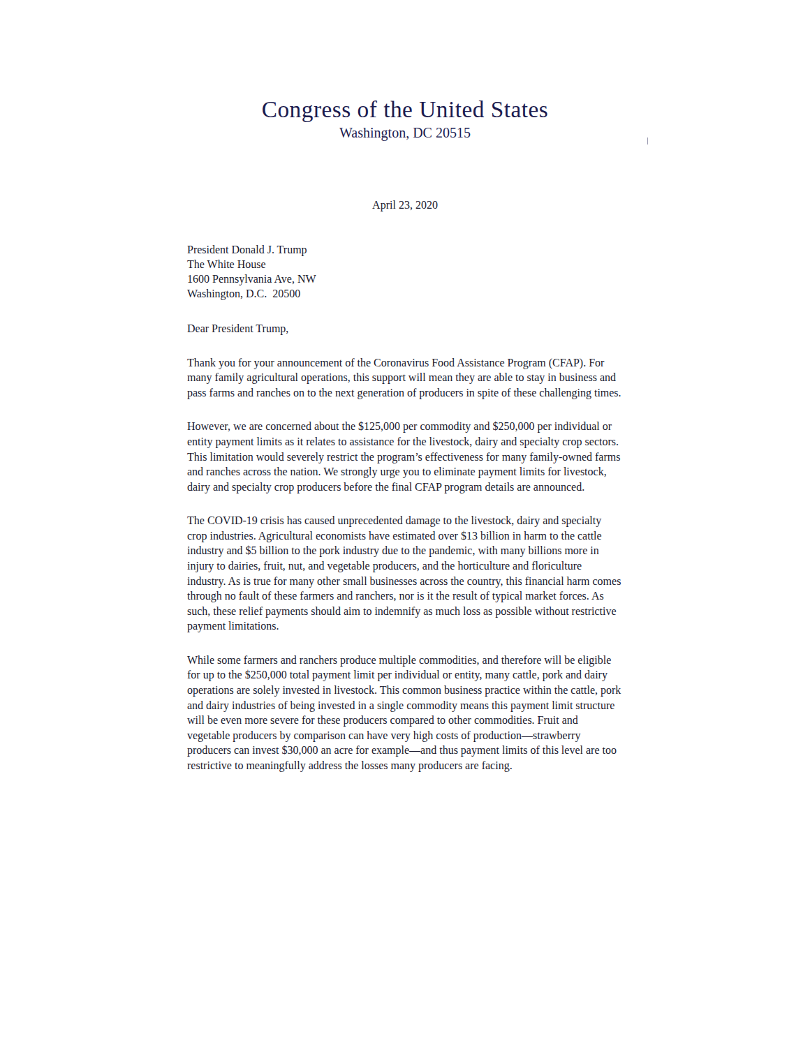Congress of the United States
Washington, DC 20515
April 23, 2020
President Donald J. Trump
The White House
1600 Pennsylvania Ave, NW
Washington, D.C. 20500
Dear President Trump,
Thank you for your announcement of the Coronavirus Food Assistance Program (CFAP). For many family agricultural operations, this support will mean they are able to stay in business and pass farms and ranches on to the next generation of producers in spite of these challenging times.
However, we are concerned about the $125,000 per commodity and $250,000 per individual or entity payment limits as it relates to assistance for the livestock, dairy and specialty crop sectors. This limitation would severely restrict the program’s effectiveness for many family-owned farms and ranches across the nation. We strongly urge you to eliminate payment limits for livestock, dairy and specialty crop producers before the final CFAP program details are announced.
The COVID-19 crisis has caused unprecedented damage to the livestock, dairy and specialty crop industries. Agricultural economists have estimated over $13 billion in harm to the cattle industry and $5 billion to the pork industry due to the pandemic, with many billions more in injury to dairies, fruit, nut, and vegetable producers, and the horticulture and floriculture industry. As is true for many other small businesses across the country, this financial harm comes through no fault of these farmers and ranchers, nor is it the result of typical market forces. As such, these relief payments should aim to indemnify as much loss as possible without restrictive payment limitations.
While some farmers and ranchers produce multiple commodities, and therefore will be eligible for up to the $250,000 total payment limit per individual or entity, many cattle, pork and dairy operations are solely invested in livestock. This common business practice within the cattle, pork and dairy industries of being invested in a single commodity means this payment limit structure will be even more severe for these producers compared to other commodities. Fruit and vegetable producers by comparison can have very high costs of production—strawberry producers can invest $30,000 an acre for example—and thus payment limits of this level are too restrictive to meaningfully address the losses many producers are facing.